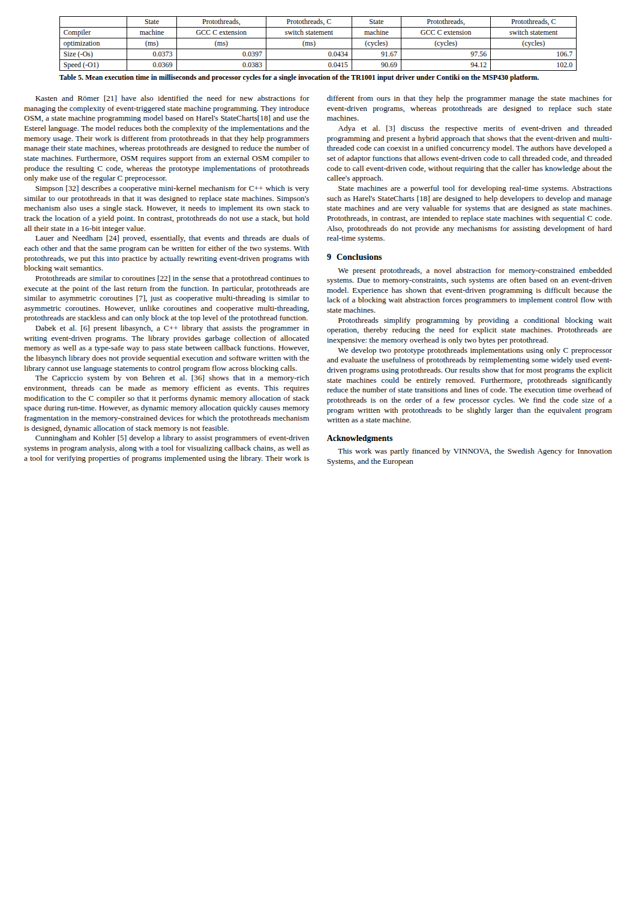| | State | Protothreads, | Protothreads, C | State | Protothreads, | Protothreads, C |
| --- | --- | --- | --- | --- | --- | --- |
| Compiler | machine | GCC C extension | switch statement | machine | GCC C extension | switch statement |
| optimization | (ms) | (ms) | (ms) | (cycles) | (cycles) | (cycles) |
| Size (-Os) | 0.0373 | 0.0397 | 0.0434 | 91.67 | 97.56 | 106.7 |
| Speed (-O1) | 0.0369 | 0.0383 | 0.0415 | 90.69 | 94.12 | 102.0 |
Table 5. Mean execution time in milliseconds and processor cycles for a single invocation of the TR1001 input driver under Contiki on the MSP430 platform.
Kasten and Römer [21] have also identified the need for new abstractions for managing the complexity of event-triggered state machine programming. They introduce OSM, a state machine programming model based on Harel's StateCharts[18] and use the Esterel language. The model reduces both the complexity of the implementations and the memory usage. Their work is different from protothreads in that they help programmers manage their state machines, whereas protothreads are designed to reduce the number of state machines. Furthermore, OSM requires support from an external OSM compiler to produce the resulting C code, whereas the prototype implementations of protothreads only make use of the regular C preprocessor.
Simpson [32] describes a cooperative mini-kernel mechanism for C++ which is very similar to our protothreads in that it was designed to replace state machines. Simpson's mechanism also uses a single stack. However, it needs to implement its own stack to track the location of a yield point. In contrast, protothreads do not use a stack, but hold all their state in a 16-bit integer value.
Lauer and Needham [24] proved, essentially, that events and threads are duals of each other and that the same program can be written for either of the two systems. With protothreads, we put this into practice by actually rewriting event-driven programs with blocking wait semantics.
Protothreads are similar to coroutines [22] in the sense that a protothread continues to execute at the point of the last return from the function. In particular, protothreads are similar to asymmetric coroutines [7], just as cooperative multi-threading is similar to asymmetric coroutines. However, unlike coroutines and cooperative multi-threading, protothreads are stackless and can only block at the top level of the protothread function.
Dabek et al. [6] present libasynch, a C++ library that assists the programmer in writing event-driven programs. The library provides garbage collection of allocated memory as well as a type-safe way to pass state between callback functions. However, the libasynch library does not provide sequential execution and software written with the library cannot use language statements to control program flow across blocking calls.
The Capriccio system by von Behren et al. [36] shows that in a memory-rich environment, threads can be made as memory efficient as events. This requires modification to the C compiler so that it performs dynamic memory allocation of stack space during run-time. However, as dynamic memory allocation quickly causes memory fragmentation in the memory-constrained devices for which the protothreads mechanism is designed, dynamic allocation of stack memory is not feasible.
Cunningham and Kohler [5] develop a library to assist programmers of event-driven systems in program analysis, along with a tool for visualizing callback chains, as well as a tool for verifying properties of programs implemented using the library. Their work is different from ours in that they help the programmer manage the state machines for event-driven programs, whereas protothreads are designed to replace such state machines.
Adya et al. [3] discuss the respective merits of event-driven and threaded programming and present a hybrid approach that shows that the event-driven and multi-threaded code can coexist in a unified concurrency model. The authors have developed a set of adaptor functions that allows event-driven code to call threaded code, and threaded code to call event-driven code, without requiring that the caller has knowledge about the callee's approach.
State machines are a powerful tool for developing real-time systems. Abstractions such as Harel's StateCharts [18] are designed to help developers to develop and manage state machines and are very valuable for systems that are designed as state machines. Protothreads, in contrast, are intended to replace state machines with sequential C code. Also, protothreads do not provide any mechanisms for assisting development of hard real-time systems.
9 Conclusions
We present protothreads, a novel abstraction for memory-constrained embedded systems. Due to memory-constraints, such systems are often based on an event-driven model. Experience has shown that event-driven programming is difficult because the lack of a blocking wait abstraction forces programmers to implement control flow with state machines.
Protothreads simplify programming by providing a conditional blocking wait operation, thereby reducing the need for explicit state machines. Protothreads are inexpensive: the memory overhead is only two bytes per protothread.
We develop two prototype protothreads implementations using only C preprocessor and evaluate the usefulness of protothreads by reimplementing some widely used event-driven programs using protothreads. Our results show that for most programs the explicit state machines could be entirely removed. Furthermore, protothreads significantly reduce the number of state transitions and lines of code. The execution time overhead of protothreads is on the order of a few processor cycles. We find the code size of a program written with protothreads to be slightly larger than the equivalent program written as a state machine.
Acknowledgments
This work was partly financed by VINNOVA, the Swedish Agency for Innovation Systems, and the European